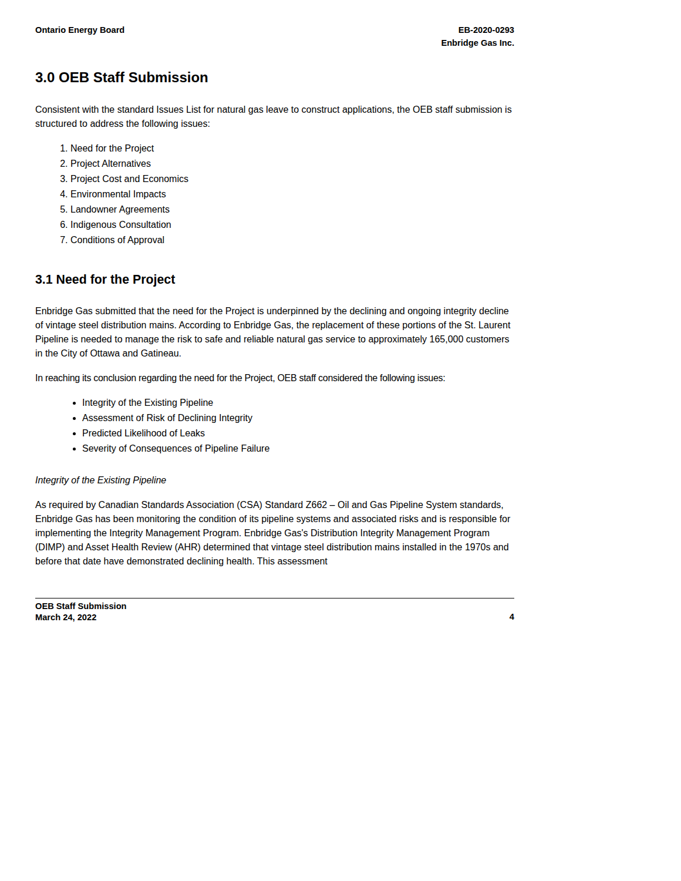Ontario Energy Board
EB-2020-0293
Enbridge Gas Inc.
3.0 OEB Staff Submission
Consistent with the standard Issues List for natural gas leave to construct applications, the OEB staff submission is structured to address the following issues:
Need for the Project
Project Alternatives
Project Cost and Economics
Environmental Impacts
Landowner Agreements
Indigenous Consultation
Conditions of Approval
3.1 Need for the Project
Enbridge Gas submitted that the need for the Project is underpinned by the declining and ongoing integrity decline of vintage steel distribution mains. According to Enbridge Gas, the replacement of these portions of the St. Laurent Pipeline is needed to manage the risk to safe and reliable natural gas service to approximately 165,000 customers in the City of Ottawa and Gatineau.
In reaching its conclusion regarding the need for the Project, OEB staff considered the following issues:
Integrity of the Existing Pipeline
Assessment of Risk of Declining Integrity
Predicted Likelihood of Leaks
Severity of Consequences of Pipeline Failure
Integrity of the Existing Pipeline
As required by Canadian Standards Association (CSA) Standard Z662 – Oil and Gas Pipeline System standards, Enbridge Gas has been monitoring the condition of its pipeline systems and associated risks and is responsible for implementing the Integrity Management Program. Enbridge Gas's Distribution Integrity Management Program (DIMP) and Asset Health Review (AHR) determined that vintage steel distribution mains installed in the 1970s and before that date have demonstrated declining health. This assessment
OEB Staff Submission
March 24, 2022
4